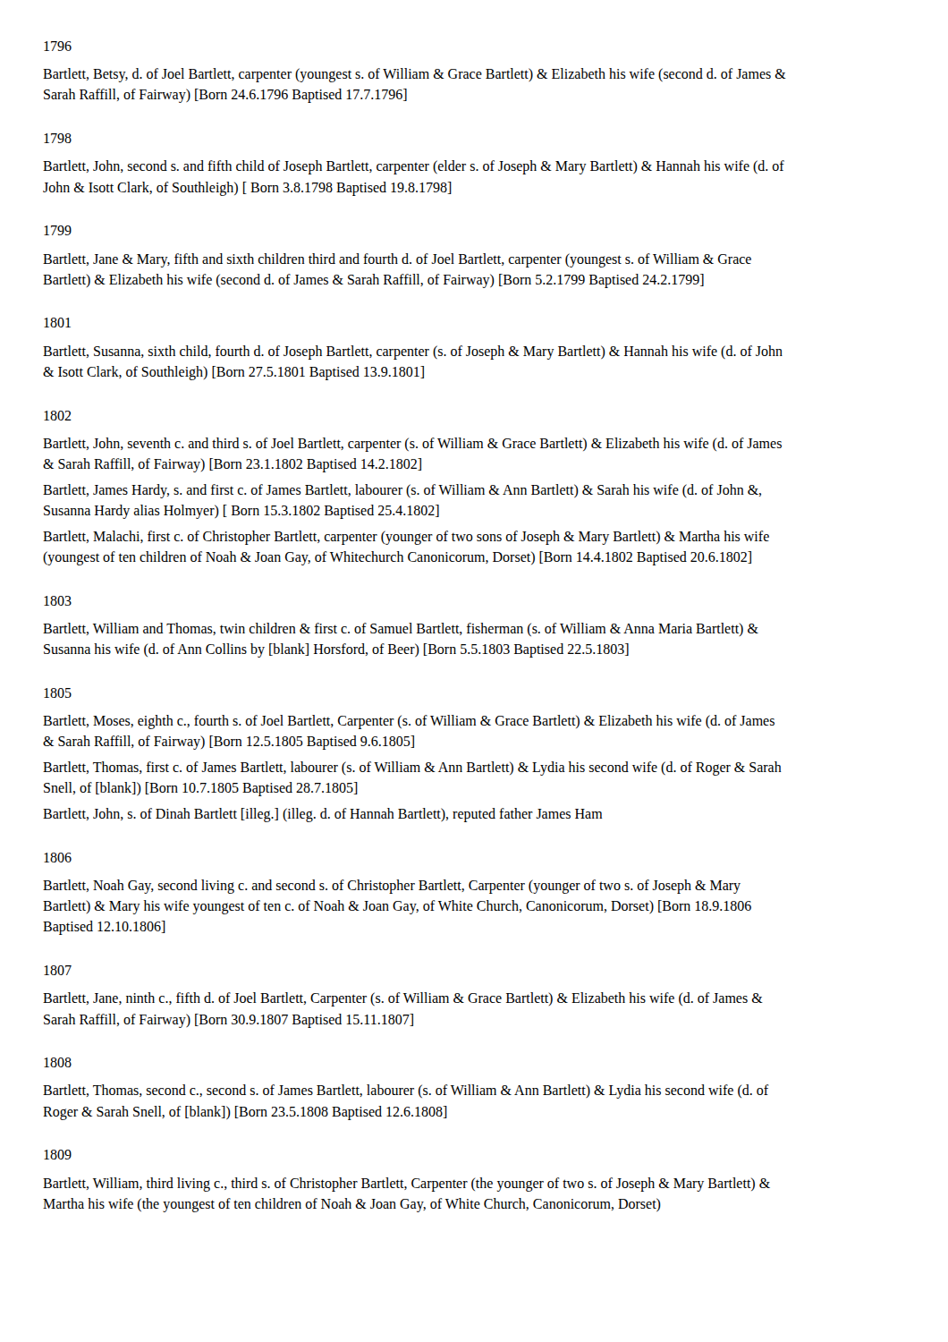1796
Bartlett, Betsy, d. of Joel Bartlett, carpenter (youngest s. of William & Grace Bartlett) & Elizabeth his wife (second d. of James & Sarah Raffill, of Fairway) [Born 24.6.1796 Baptised 17.7.1796]
1798
Bartlett, John, second s. and fifth child of Joseph Bartlett, carpenter (elder s. of Joseph & Mary Bartlett) & Hannah his wife (d. of John & Isott Clark, of Southleigh) [ Born 3.8.1798 Baptised 19.8.1798]
1799
Bartlett, Jane & Mary, fifth and sixth children third and fourth d. of Joel Bartlett, carpenter (youngest s. of William & Grace Bartlett) & Elizabeth his wife (second d. of James & Sarah Raffill, of Fairway) [Born 5.2.1799 Baptised 24.2.1799]
1801
Bartlett, Susanna, sixth child, fourth d. of Joseph Bartlett, carpenter (s. of Joseph & Mary Bartlett) & Hannah his wife (d. of John & Isott Clark, of Southleigh) [Born 27.5.1801 Baptised 13.9.1801]
1802
Bartlett, John, seventh c. and third s. of Joel Bartlett, carpenter (s. of William & Grace Bartlett) & Elizabeth his wife (d. of James & Sarah Raffill, of Fairway) [Born 23.1.1802 Baptised 14.2.1802]
Bartlett, James Hardy, s. and first c. of James Bartlett, labourer (s. of William & Ann Bartlett) & Sarah his wife (d. of John &, Susanna Hardy alias Holmyer) [ Born 15.3.1802 Baptised 25.4.1802]
Bartlett, Malachi, first c. of Christopher Bartlett, carpenter (younger of two sons of Joseph & Mary Bartlett) & Martha his wife (youngest of ten children of Noah & Joan Gay, of Whitechurch Canonicorum, Dorset) [Born 14.4.1802 Baptised 20.6.1802]
1803
Bartlett, William and Thomas, twin children & first c. of Samuel Bartlett, fisherman (s. of William & Anna Maria Bartlett) & Susanna his wife (d. of Ann Collins by [blank] Horsford, of Beer) [Born 5.5.1803 Baptised 22.5.1803]
1805
Bartlett, Moses, eighth c., fourth s. of Joel Bartlett, Carpenter (s. of William & Grace Bartlett) & Elizabeth his wife (d. of James & Sarah Raffill, of Fairway) [Born 12.5.1805 Baptised 9.6.1805]
Bartlett, Thomas, first c. of James Bartlett, labourer (s. of William & Ann Bartlett) & Lydia his second wife (d. of Roger & Sarah Snell, of [blank]) [Born 10.7.1805 Baptised 28.7.1805]
Bartlett, John, s. of Dinah Bartlett [illeg.] (illeg. d. of Hannah Bartlett), reputed father James Ham
1806
Bartlett, Noah Gay, second living c. and second s. of Christopher Bartlett, Carpenter (younger of two s. of Joseph & Mary Bartlett) & Mary his wife youngest of ten c. of Noah & Joan Gay, of White Church, Canonicorum, Dorset) [Born 18.9.1806 Baptised 12.10.1806]
1807
Bartlett, Jane, ninth c., fifth d. of Joel Bartlett, Carpenter (s. of William & Grace Bartlett) & Elizabeth his wife (d. of James & Sarah Raffill, of Fairway) [Born 30.9.1807 Baptised 15.11.1807]
1808
Bartlett, Thomas, second c., second s. of James Bartlett, labourer (s. of William & Ann Bartlett) & Lydia his second wife (d. of Roger & Sarah Snell, of [blank]) [Born 23.5.1808 Baptised 12.6.1808]
1809
Bartlett, William, third living c., third s. of Christopher Bartlett, Carpenter (the younger of two s. of Joseph & Mary Bartlett) & Martha his wife (the youngest of ten children of Noah & Joan Gay, of White Church, Canonicorum, Dorset)